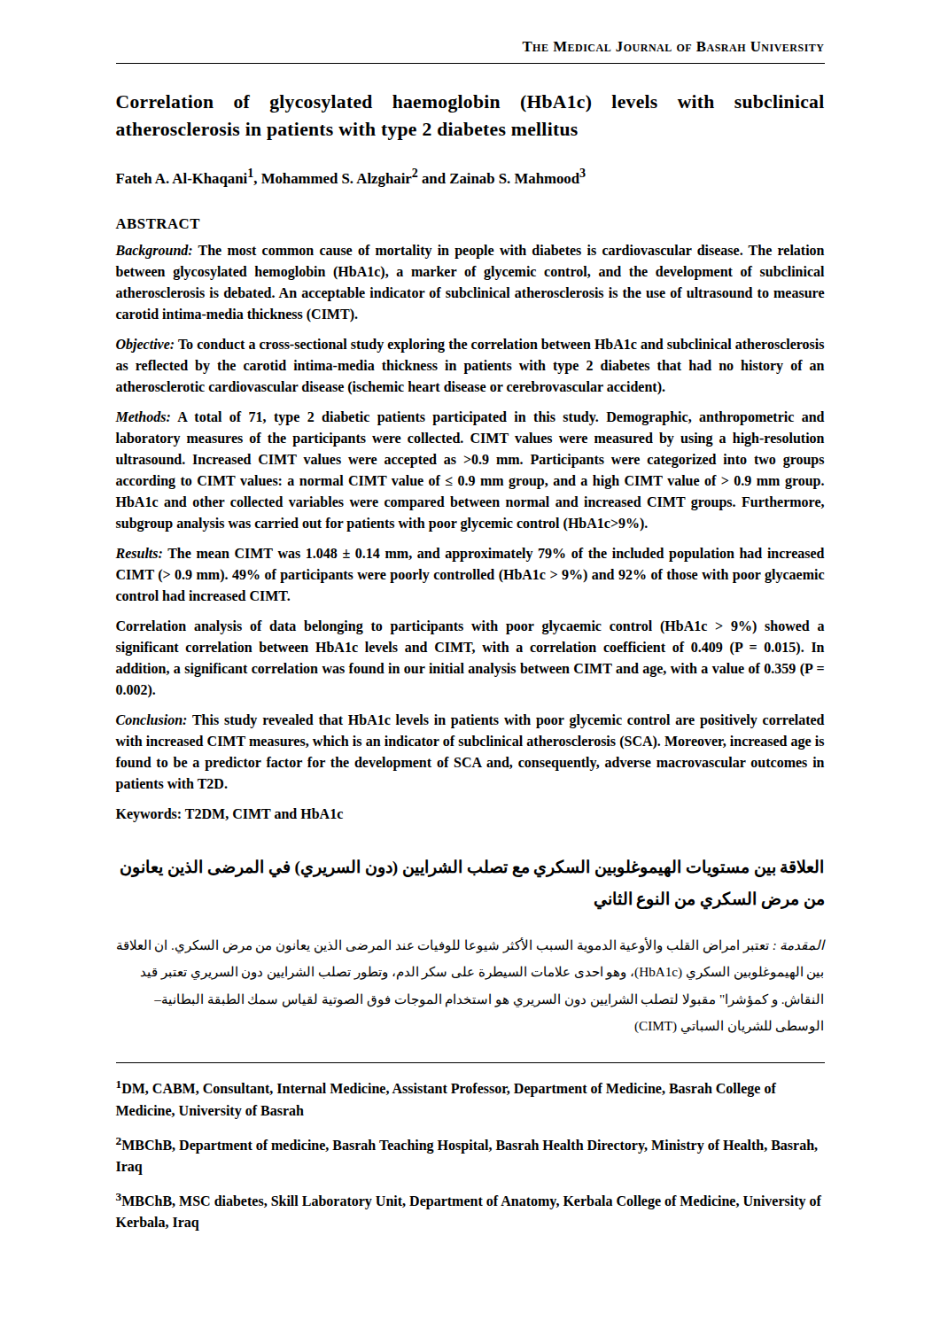The Medical Journal of Basrah University
Correlation of glycosylated haemoglobin (HbA1c) levels with subclinical atherosclerosis in patients with type 2 diabetes mellitus
Fateh A. Al-Khaqani1, Mohammed S. Alzghair2 and Zainab S. Mahmood3
ABSTRACT
Background: The most common cause of mortality in people with diabetes is cardiovascular disease. The relation between glycosylated hemoglobin (HbA1c), a marker of glycemic control, and the development of subclinical atherosclerosis is debated. An acceptable indicator of subclinical atherosclerosis is the use of ultrasound to measure carotid intima-media thickness (CIMT).
Objective: To conduct a cross-sectional study exploring the correlation between HbA1c and subclinical atherosclerosis as reflected by the carotid intima-media thickness in patients with type 2 diabetes that had no history of an atherosclerotic cardiovascular disease (ischemic heart disease or cerebrovascular accident).
Methods: A total of 71, type 2 diabetic patients participated in this study. Demographic, anthropometric and laboratory measures of the participants were collected. CIMT values were measured by using a high-resolution ultrasound. Increased CIMT values were accepted as >0.9 mm. Participants were categorized into two groups according to CIMT values: a normal CIMT value of ≤ 0.9 mm group, and a high CIMT value of > 0.9 mm group. HbA1c and other collected variables were compared between normal and increased CIMT groups. Furthermore, subgroup analysis was carried out for patients with poor glycemic control (HbA1c>9%).
Results: The mean CIMT was 1.048 ± 0.14 mm, and approximately 79% of the included population had increased CIMT (> 0.9 mm). 49% of participants were poorly controlled (HbA1c > 9%) and 92% of those with poor glycaemic control had increased CIMT.
Correlation analysis of data belonging to participants with poor glycaemic control (HbA1c > 9%) showed a significant correlation between HbA1c levels and CIMT, with a correlation coefficient of 0.409 (P = 0.015). In addition, a significant correlation was found in our initial analysis between CIMT and age, with a value of 0.359 (P = 0.002).
Conclusion: This study revealed that HbA1c levels in patients with poor glycemic control are positively correlated with increased CIMT measures, which is an indicator of subclinical atherosclerosis (SCA). Moreover, increased age is found to be a predictor factor for the development of SCA and, consequently, adverse macrovascular outcomes in patients with T2D.
Keywords: T2DM, CIMT and HbA1c
العلاقة بين مستويات الهيموغلوبين السكري مع تصلب الشرايين (دون السريري) في المرضى الذين يعانون من مرض السكري من النوع الثاني
المقدمة : تعتبر امراض القلب والأوعية الدموية السبب الأكثر شيوعا للوفيات عند المرضى الذين يعانون من مرض السكري. ان العلاقة بين الهيموغلوبين السكري (HbA1c)، وهو احدى علامات السيطرة على سكر الدم، وتطور تصلب الشرايين دون السريري تعتبر قيد النقاش. و كمؤشرا" مقبولا لتصلب الشرايين دون السريري هو استخدام الموجات فوق الصوتية لقياس سمك الطبقة البطانية–الوسطى للشريان السباتي (CIMT)
1DM, CABM, Consultant, Internal Medicine, Assistant Professor, Department of Medicine, Basrah College of Medicine, University of Basrah
2MBChB, Department of medicine, Basrah Teaching Hospital, Basrah Health Directory, Ministry of Health, Basrah, Iraq
3MBChB, MSC diabetes, Skill Laboratory Unit, Department of Anatomy, Kerbala College of Medicine, University of Kerbala, Iraq